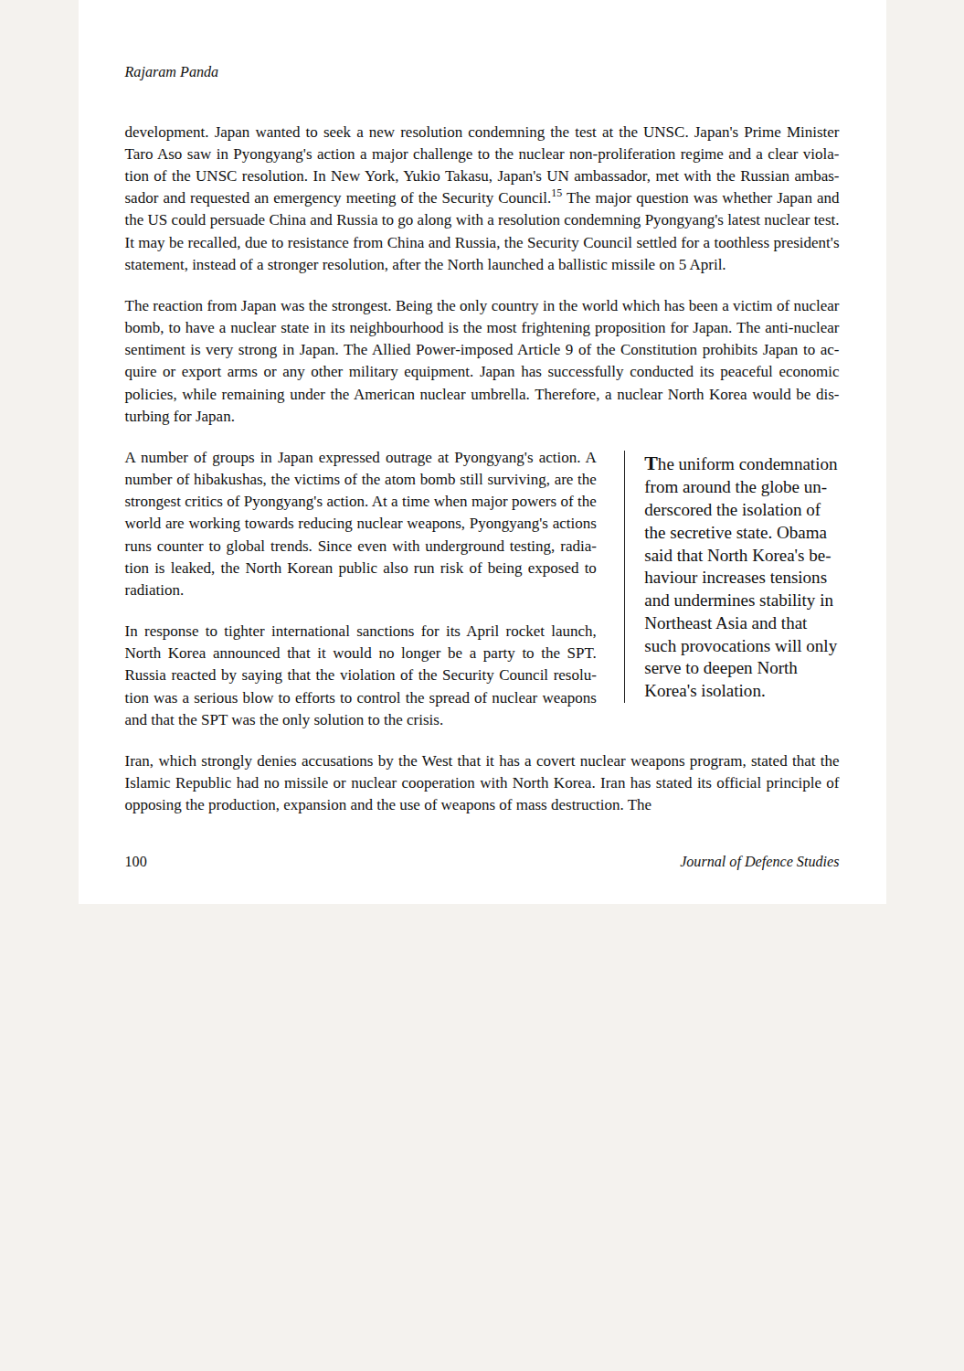Rajaram Panda
development. Japan wanted to seek a new resolution condemning the test at the UNSC. Japan's Prime Minister Taro Aso saw in Pyongyang's action a major challenge to the nuclear non-proliferation regime and a clear violation of the UNSC resolution. In New York, Yukio Takasu, Japan's UN ambassador, met with the Russian ambassador and requested an emergency meeting of the Security Council.15 The major question was whether Japan and the US could persuade China and Russia to go along with a resolution condemning Pyongyang's latest nuclear test. It may be recalled, due to resistance from China and Russia, the Security Council settled for a toothless president's statement, instead of a stronger resolution, after the North launched a ballistic missile on 5 April.
The reaction from Japan was the strongest. Being the only country in the world which has been a victim of nuclear bomb, to have a nuclear state in its neighbourhood is the most frightening proposition for Japan. The anti-nuclear sentiment is very strong in Japan. The Allied Power-imposed Article 9 of the Constitution prohibits Japan to acquire or export arms or any other military equipment. Japan has successfully conducted its peaceful economic policies, while remaining under the American nuclear umbrella. Therefore, a nuclear North Korea would be disturbing for Japan.
The uniform condemnation from around the globe underscored the isolation of the secretive state. Obama said that North Korea's behaviour increases tensions and undermines stability in Northeast Asia and that such provocations will only serve to deepen North Korea's isolation.
A number of groups in Japan expressed outrage at Pyongyang's action. A number of hibakushas, the victims of the atom bomb still surviving, are the strongest critics of Pyongyang's action. At a time when major powers of the world are working towards reducing nuclear weapons, Pyongyang's actions runs counter to global trends. Since even with underground testing, radiation is leaked, the North Korean public also run risk of being exposed to radiation.
In response to tighter international sanctions for its April rocket launch, North Korea announced that it would no longer be a party to the SPT. Russia reacted by saying that the violation of the Security Council resolution was a serious blow to efforts to control the spread of nuclear weapons and that the SPT was the only solution to the crisis.
Iran, which strongly denies accusations by the West that it has a covert nuclear weapons program, stated that the Islamic Republic had no missile or nuclear cooperation with North Korea. Iran has stated its official principle of opposing the production, expansion and the use of weapons of mass destruction. The
100 Journal of Defence Studies